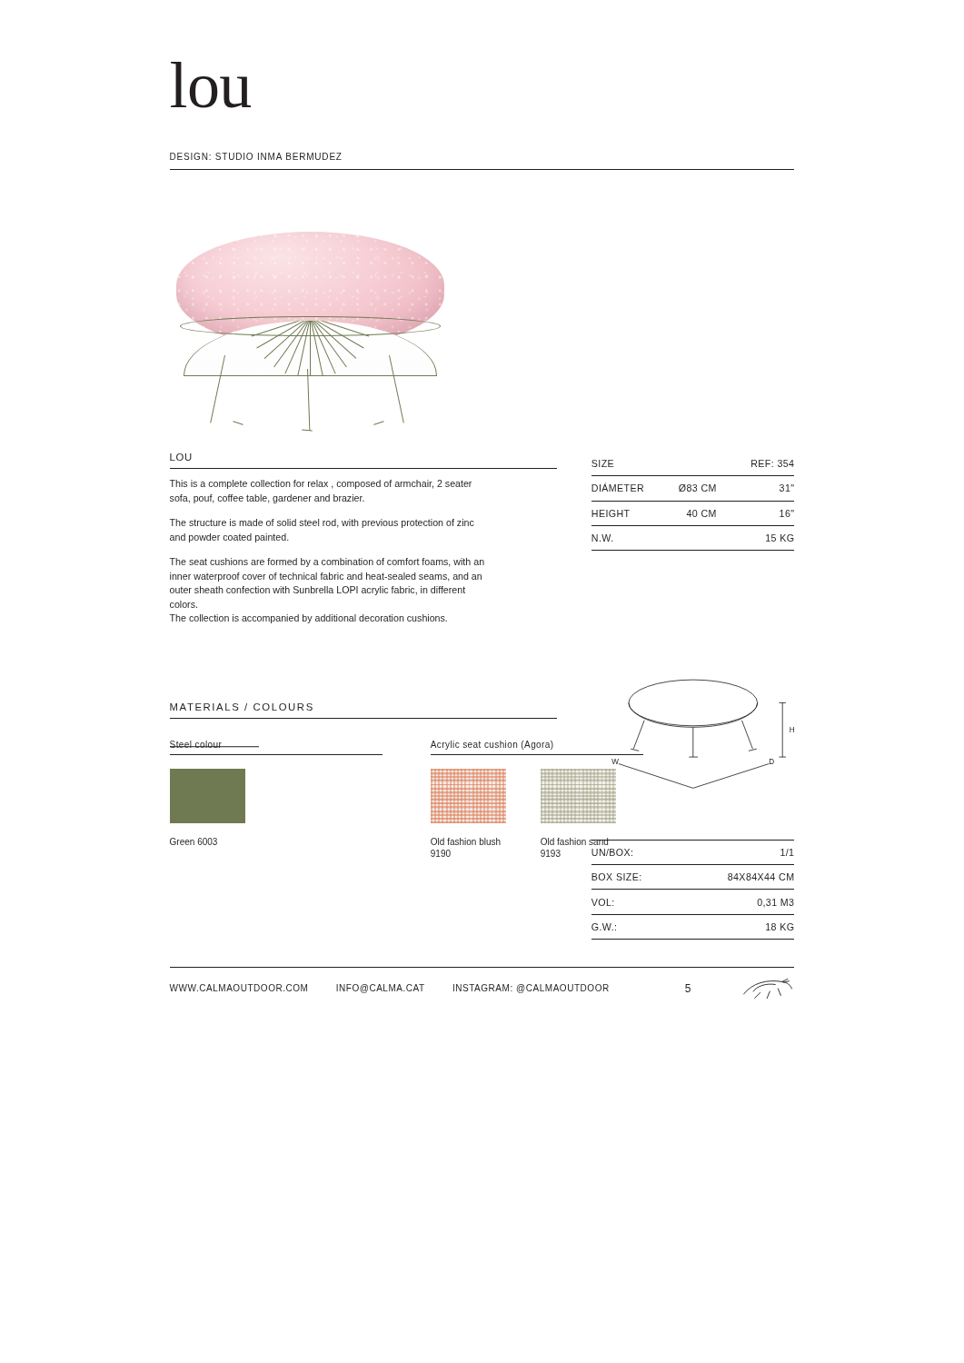lou
DESIGN: STUDIO INMA BERMUDEZ
LOU
This is a complete collection for relax , composed of armchair, 2 seater sofa, pouf, coffee table, gardener and brazier.
The structure is made of solid steel rod, with previous protection of zinc and powder coated painted.
The seat cushions are formed by a combination of comfort foams, with an inner waterproof cover of technical fabric and heat-sealed seams, and an outer sheath confection with Sunbrella LOPI acrylic fabric, in different colors.
The collection is accompanied by additional decoration cushions.
MATERIALS / COLOURS
Steel colour
Green 6003
Acrylic seat cushion (Agora)
Old fashion blush 9190
Old fashion sand 9193
| SIZE | | REF: 354 |
| --- | --- | --- |
| DIÁMETER | Ø83 CM | 31" |
| HEIGHT | 40 CM | 16" |
| N.W. | | 15 KG |
H W D
| UN/BOX: | 1/1 |
| BOX SIZE: | 84X84X44 CM |
| VOL: | 0,31 M3 |
| G.W.: | 18 KG |
WWW.CALMAOUTDOOR.COM INFO@CALMA.CAT INSTAGRAM: @CALMAOUTDOOR
5